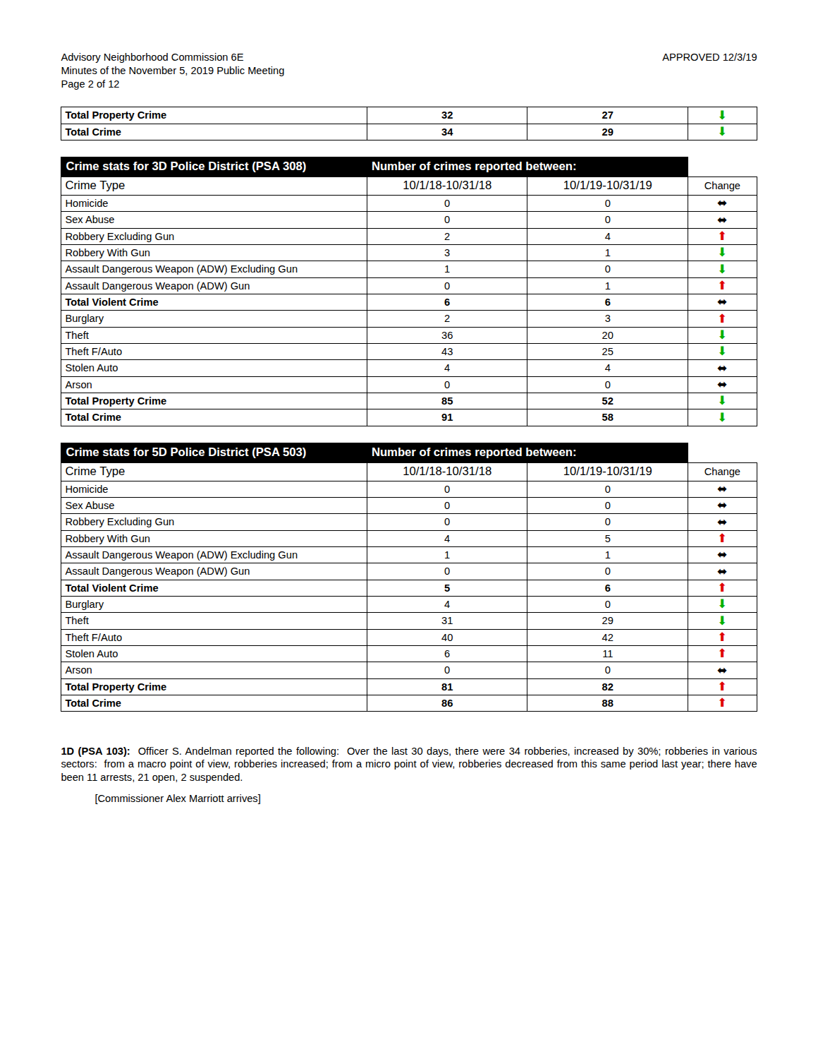Advisory Neighborhood Commission 6E
Minutes of the November 5, 2019 Public Meeting
Page 2 of 12
APPROVED 12/3/19
| Total Property Crime | 32 | 27 | ⬇ |
| Total Crime | 34 | 29 | ⬇ |
| Crime stats for 3D Police District (PSA 308) | Number of crimes reported between: | |
| Crime Type | 10/1/18-10/31/18 | 10/1/19-10/31/19 | Change |
| Homicide | 0 | 0 | ⬌ |
| Sex Abuse | 0 | 0 | ⬌ |
| Robbery Excluding Gun | 2 | 4 | ⬆ |
| Robbery With Gun | 3 | 1 | ⬇ |
| Assault Dangerous Weapon (ADW) Excluding Gun | 1 | 0 | ⬇ |
| Assault Dangerous Weapon (ADW) Gun | 0 | 1 | ⬆ |
| Total Violent Crime | 6 | 6 | ⬌ |
| Burglary | 2 | 3 | ⬆ |
| Theft | 36 | 20 | ⬇ |
| Theft F/Auto | 43 | 25 | ⬇ |
| Stolen Auto | 4 | 4 | ⬌ |
| Arson | 0 | 0 | ⬌ |
| Total Property Crime | 85 | 52 | ⬇ |
| Total Crime | 91 | 58 | ⬇ |
| Crime stats for 5D Police District (PSA 503) | Number of crimes reported between: | |
| Crime Type | 10/1/18-10/31/18 | 10/1/19-10/31/19 | Change |
| Homicide | 0 | 0 | ⬌ |
| Sex Abuse | 0 | 0 | ⬌ |
| Robbery Excluding Gun | 0 | 0 | ⬌ |
| Robbery With Gun | 4 | 5 | ⬆ |
| Assault Dangerous Weapon (ADW) Excluding Gun | 1 | 1 | ⬌ |
| Assault Dangerous Weapon (ADW) Gun | 0 | 0 | ⬌ |
| Total Violent Crime | 5 | 6 | ⬆ |
| Burglary | 4 | 0 | ⬇ |
| Theft | 31 | 29 | ⬇ |
| Theft F/Auto | 40 | 42 | ⬆ |
| Stolen Auto | 6 | 11 | ⬆ |
| Arson | 0 | 0 | ⬌ |
| Total Property Crime | 81 | 82 | ⬆ |
| Total Crime | 86 | 88 | ⬆ |
1D (PSA 103): Officer S. Andelman reported the following: Over the last 30 days, there were 34 robberies, increased by 30%; robberies in various sectors: from a macro point of view, robberies increased; from a micro point of view, robberies decreased from this same period last year; there have been 11 arrests, 21 open, 2 suspended.
[Commissioner Alex Marriott arrives]